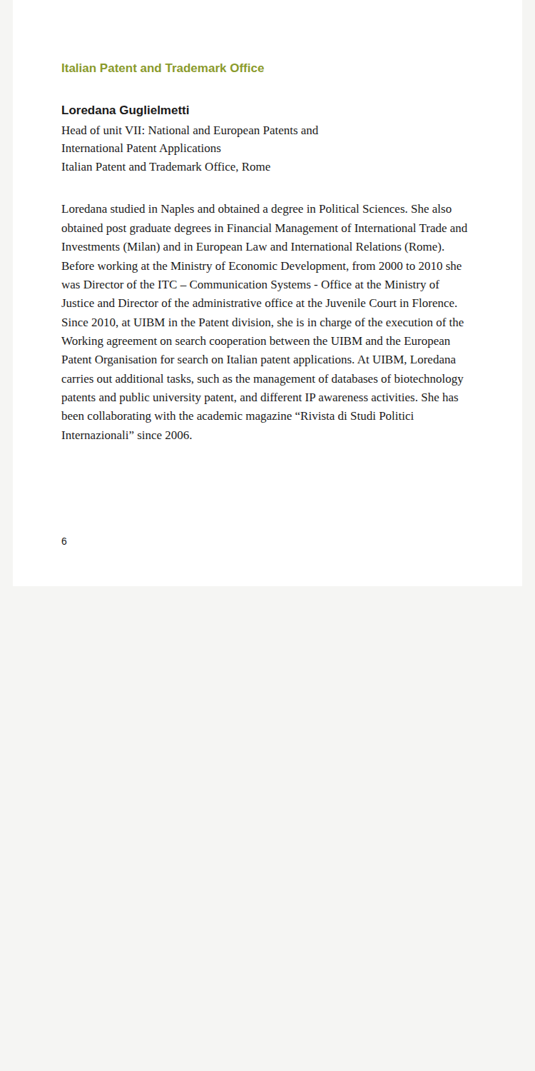Italian Patent and Trademark Office
Loredana Guglielmetti
Head of unit VII: National and European Patents and International Patent Applications Italian Patent and Trademark Office, Rome
Loredana studied in Naples and obtained a degree in Political Sciences. She also obtained post graduate degrees in Financial Management of International Trade and Investments (Milan) and in European Law and International Relations (Rome). Before working at the Ministry of Economic Development, from 2000 to 2010 she was Director of the ITC – Communication Systems - Office at the Ministry of Justice and Director of the administrative office at the Juvenile Court in Florence. Since 2010, at UIBM in the Patent division, she is in charge of the execution of the Working agreement on search cooperation between the UIBM and the European Patent Organisation for search on Italian patent applications. At UIBM, Loredana carries out additional tasks, such as the management of databases of biotechnology patents and public university patent, and different IP awareness activities. She has been collaborating with the academic magazine “Rivista di Studi Politici Internazionali” since 2006.
6